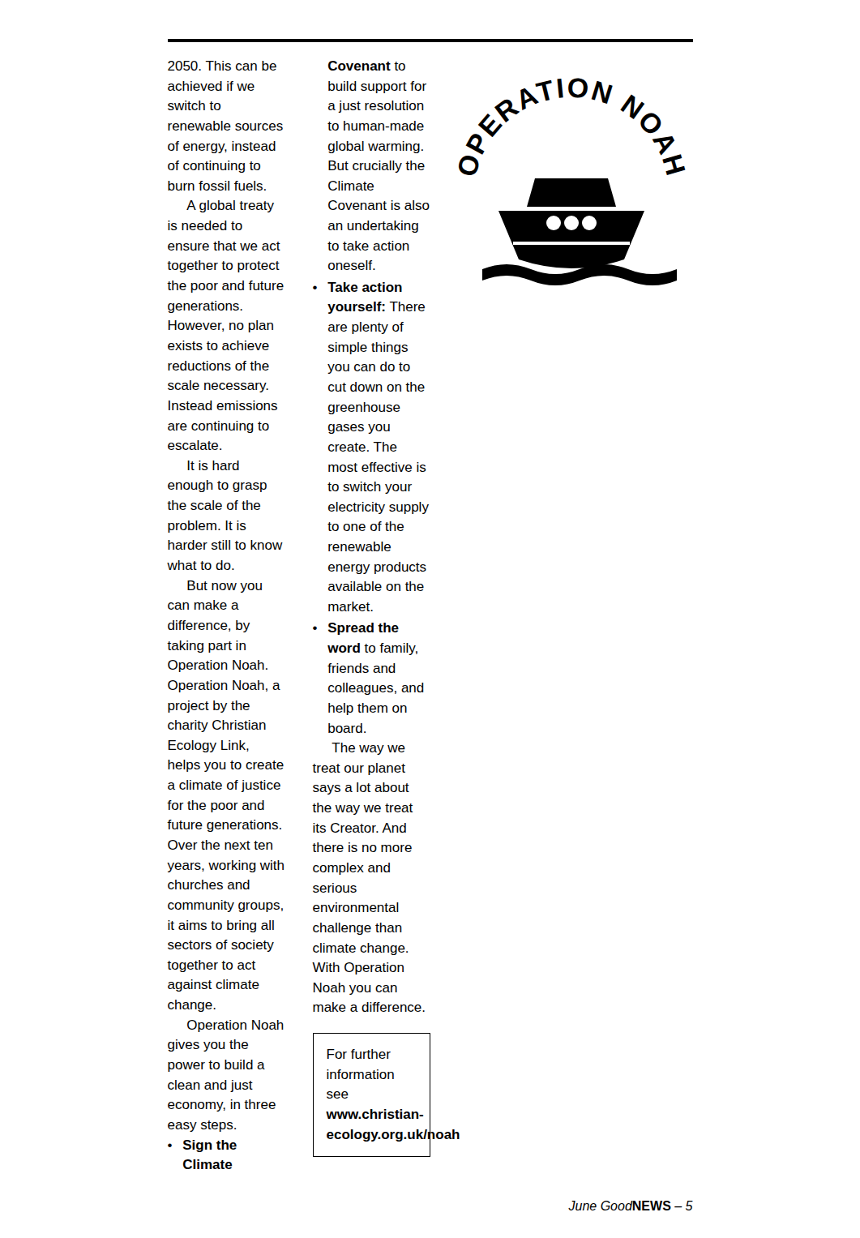Operation Noah logo: an ark with three portholes above waves OPERATION NOAH
2050. This can be achieved if we switch to renewable sources of energy, instead of continuing to burn fossil fuels.
A global treaty is needed to ensure that we act together to protect the poor and future generations. However, no plan exists to achieve reductions of the scale necessary. Instead emissions are continuing to escalate.
It is hard enough to grasp the scale of the problem. It is harder still to know what to do.
But now you can make a difference, by taking part in Operation Noah. Operation Noah, a project by the charity Christian Ecology Link, helps you to create a climate of justice for the poor and future generations. Over the next ten years, working with churches and community groups, it aims to bring all sectors of society together to act against climate change.
Operation Noah gives you the power to build a clean and just economy, in three easy steps.
Sign the Climate Covenant to build support for a just resolution to human-made global warming. But crucially the Climate Covenant is also an undertaking to take action oneself.
Take action yourself: There are plenty of simple things you can do to cut down on the greenhouse gases you create. The most effective is to switch your electricity supply to one of the renewable energy products available on the market.
Spread the word to family, friends and colleagues, and help them on board.
The way we treat our planet says a lot about the way we treat its Creator. And there is no more complex and serious environmental challenge than climate change. With Operation Noah you can make a difference.
For further information see
www.christian-ecology.org.uk/noah
June Good NEWS – 5